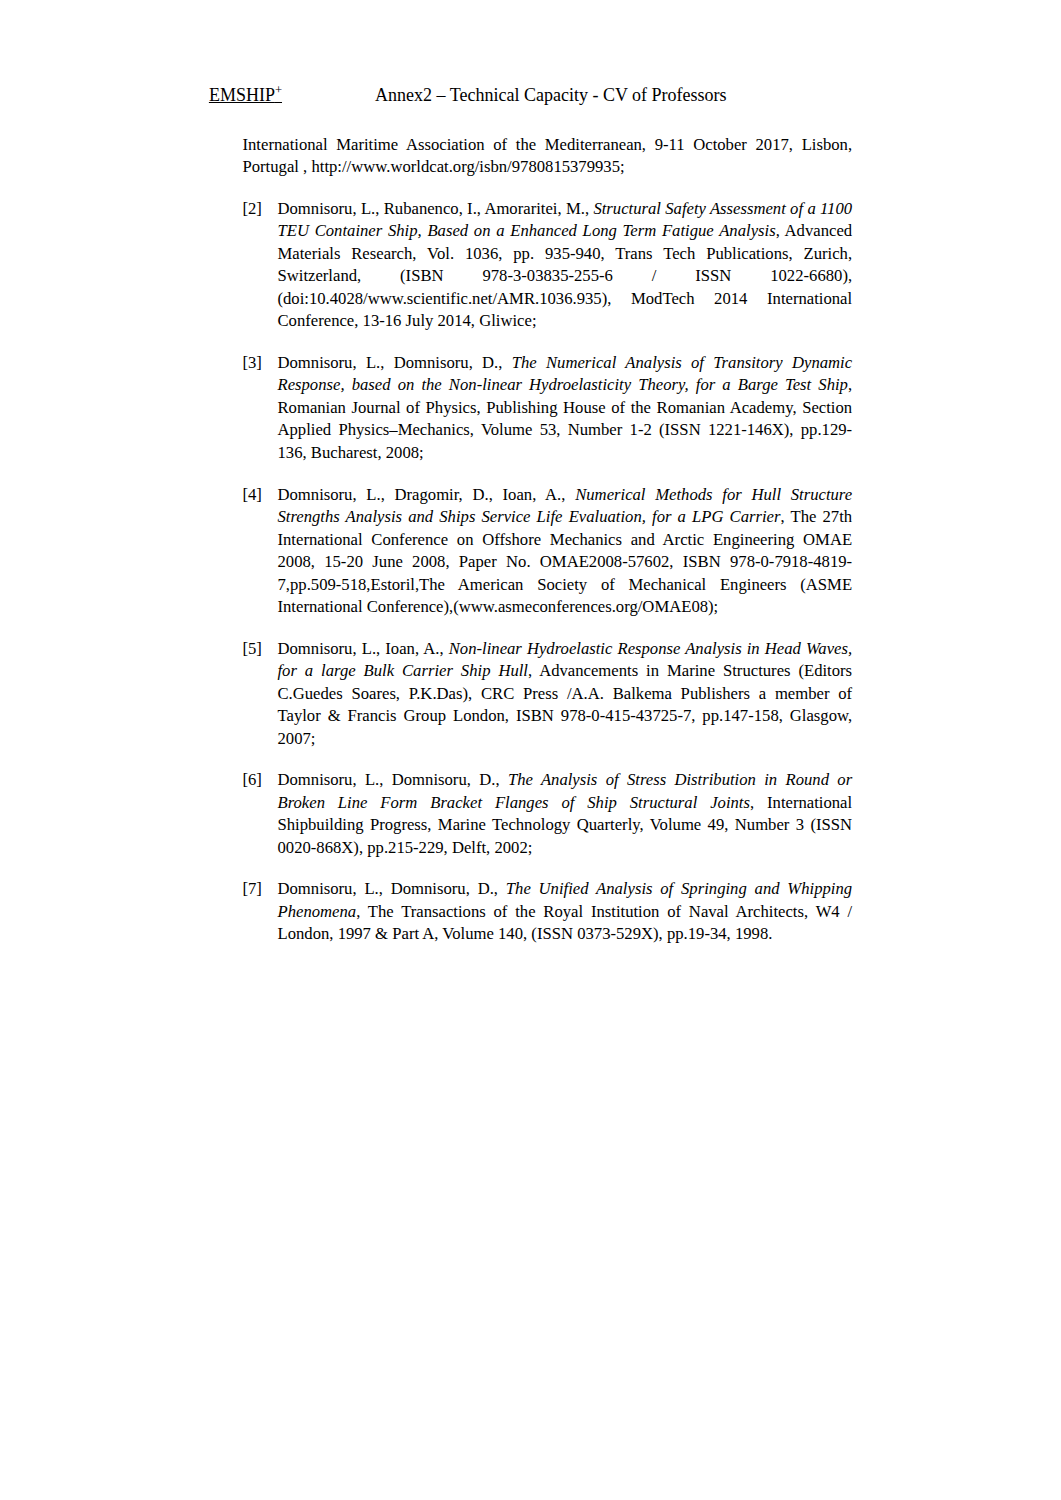EMSHIP+ Annex2 – Technical Capacity - CV of Professors
International Maritime Association of the Mediterranean, 9-11 October 2017, Lisbon, Portugal , http://www.worldcat.org/isbn/9780815379935;
[2] Domnisoru, L., Rubanenco, I., Amoraritei, M., Structural Safety Assessment of a 1100 TEU Container Ship, Based on a Enhanced Long Term Fatigue Analysis, Advanced Materials Research, Vol. 1036, pp. 935-940, Trans Tech Publications, Zurich, Switzerland, (ISBN 978-3-03835-255-6 / ISSN 1022-6680), (doi:10.4028/www.scientific.net/AMR.1036.935), ModTech 2014 International Conference, 13-16 July 2014, Gliwice;
[3] Domnisoru, L., Domnisoru, D., The Numerical Analysis of Transitory Dynamic Response, based on the Non-linear Hydroelasticity Theory, for a Barge Test Ship, Romanian Journal of Physics, Publishing House of the Romanian Academy, Section Applied Physics–Mechanics, Volume 53, Number 1-2 (ISSN 1221-146X), pp.129-136, Bucharest, 2008;
[4] Domnisoru, L., Dragomir, D., Ioan, A., Numerical Methods for Hull Structure Strengths Analysis and Ships Service Life Evaluation, for a LPG Carrier, The 27th International Conference on Offshore Mechanics and Arctic Engineering OMAE 2008, 15-20 June 2008, Paper No. OMAE2008-57602, ISBN 978-0-7918-4819-7,pp.509-518,Estoril,The American Society of Mechanical Engineers (ASME International Conference),(www.asmeconferences.org/OMAE08);
[5] Domnisoru, L., Ioan, A., Non-linear Hydroelastic Response Analysis in Head Waves, for a large Bulk Carrier Ship Hull, Advancements in Marine Structures (Editors C.Guedes Soares, P.K.Das), CRC Press /A.A. Balkema Publishers a member of Taylor & Francis Group London, ISBN 978-0-415-43725-7, pp.147-158, Glasgow, 2007;
[6] Domnisoru, L., Domnisoru, D., The Analysis of Stress Distribution in Round or Broken Line Form Bracket Flanges of Ship Structural Joints, International Shipbuilding Progress, Marine Technology Quarterly, Volume 49, Number 3 (ISSN 0020-868X), pp.215-229, Delft, 2002;
[7] Domnisoru, L., Domnisoru, D., The Unified Analysis of Springing and Whipping Phenomena, The Transactions of the Royal Institution of Naval Architects, W4 / London, 1997 & Part A, Volume 140, (ISSN 0373-529X), pp.19-34, 1998.